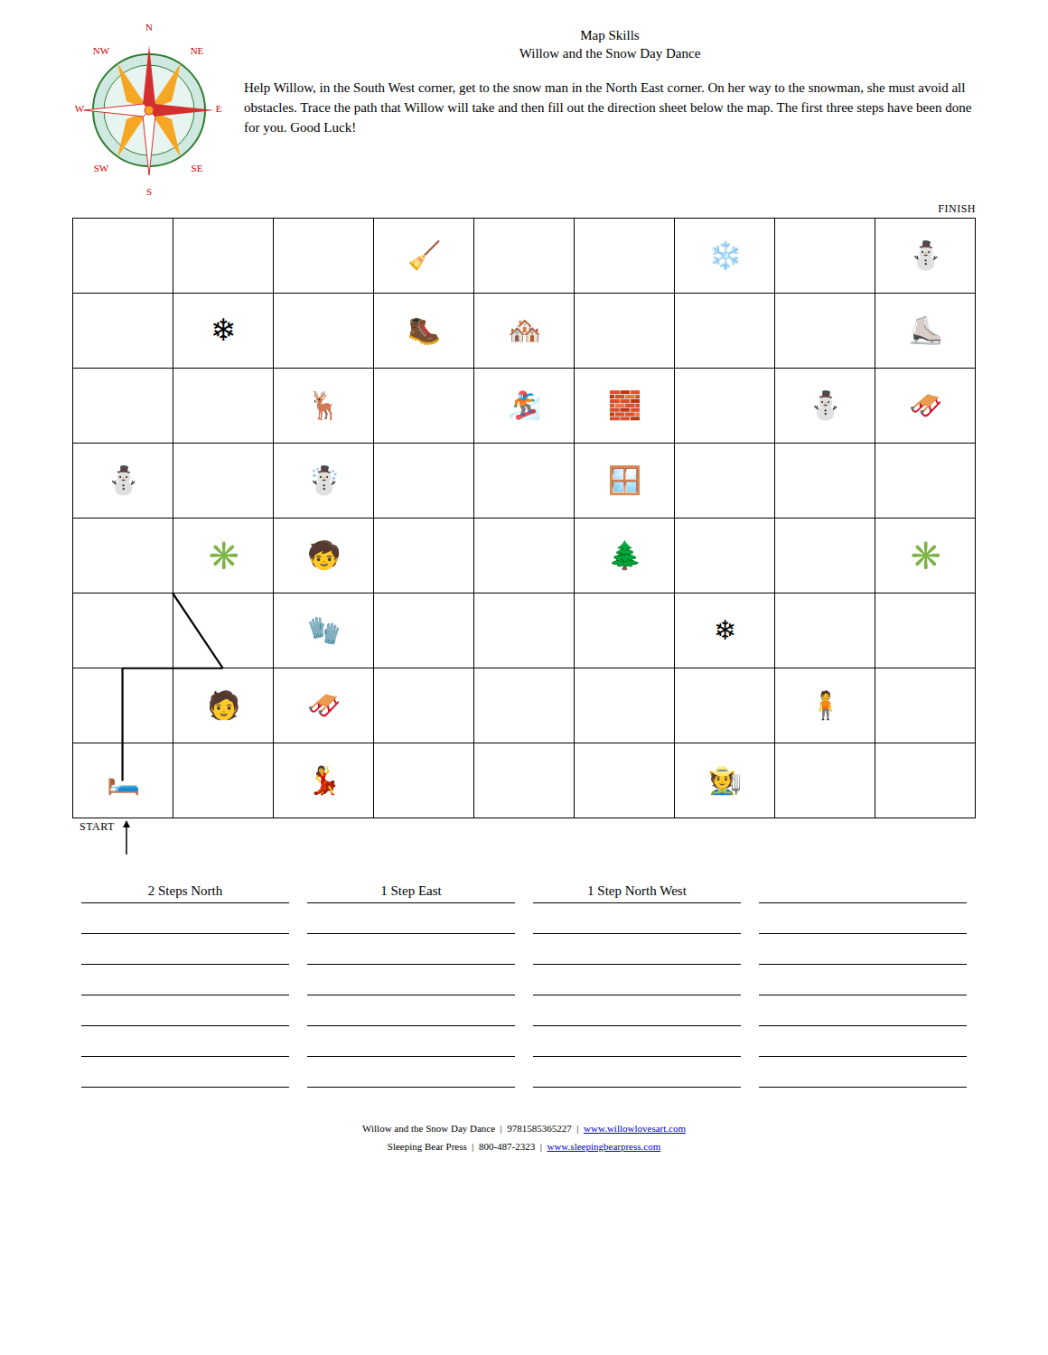N S W E NW NE SW SE
Map Skills
Willow and the Snow Day Dance
Help Willow, in the South West corner, get to the snow man in the North East corner. On her way to the snowman, she must avoid all obstacles. Trace the path that Willow will take and then fill out the direction sheet below the map. The first three steps have been done for you. Good Luck!
FINISH
| | | | 🧹 | | | ❄️ | | ⛄ |
| | ❄ | | 🥾 | 🏘️ | | | | ⛸️ |
| | | 🦌 | | 🏂 | 🧱 | | ⛄ | 🛷 |
| ⛄ | | ☃️ | | | 🪟 | | | |
| | ✳️ | 🧒 | | | 🌲 | | | ✳️ |
| | | 🧤 | | | | ❄ | | |
| | 🧑 | 🛷 | | | | | 🧍 | |
| 🛏️ | | 💃 | | | | 🧑‍🌾 | | |
START
| 2 Steps North | 1 Step East | 1 Step North West | |
Willow and the Snow Day Dance | 9781585365227 | www.willowlovesart.com
Sleeping Bear Press | 800-487-2323 | www.sleepingbearpress.com